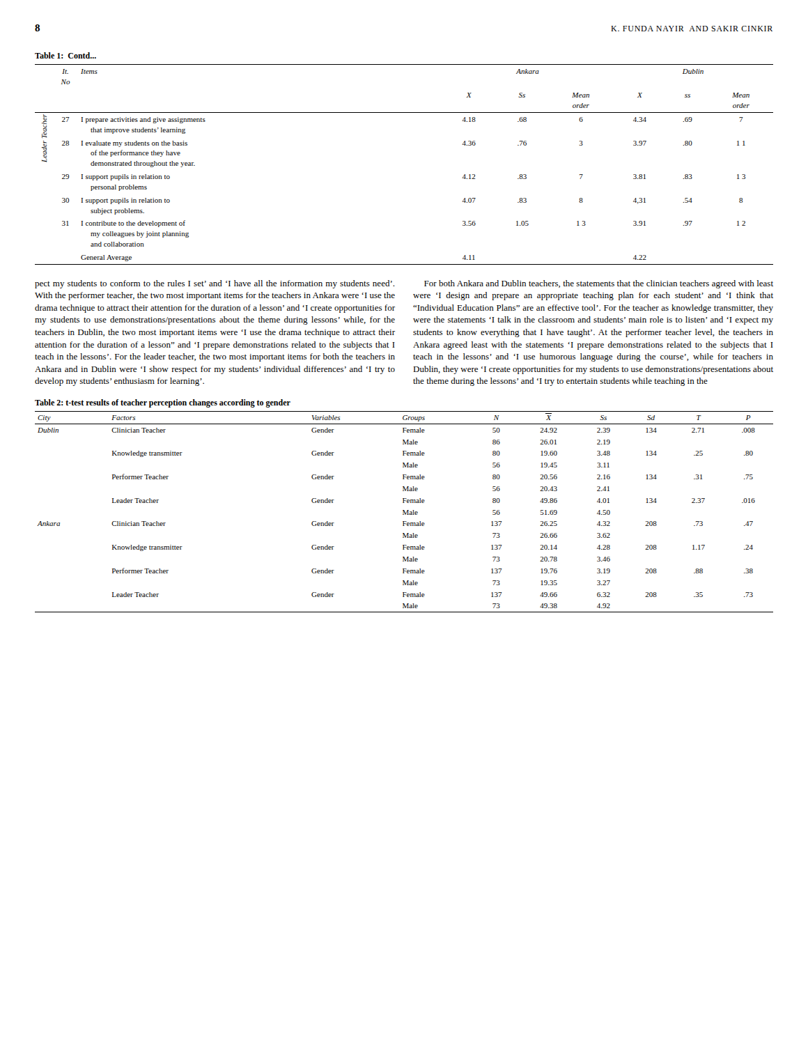8
K. FUNDA NAYIR AND SAKIR CINKIR
Table 1: Contd...
| | It. No | Items | Ankara | Dublin |
| --- | --- | --- | --- | --- |
| | | | X | Ss | Mean order | X | ss | Mean order |
| Leader Teacher | 27 | I prepare activities and give assignments that improve students’ learning | 4.18 | .68 | 6 | 4.34 | .69 | 7 |
| 28 | I evaluate my students on the basis of the performance they have demonstrated throughout the year. | 4.36 | .76 | 3 | 3.97 | .80 | 1 1 |
| 29 | I support pupils in relation to personal problems | 4.12 | .83 | 7 | 3.81 | .83 | 1 3 |
| 30 | I support pupils in relation to subject problems. | 4.07 | .83 | 8 | 4,31 | .54 | 8 |
| 31 | I contribute to the development of my colleagues by joint planning and collaboration | 3.56 | 1.05 | 1 3 | 3.91 | .97 | 1 2 |
| | | General Average | 4.11 | | | 4.22 | | |
pect my students to conform to the rules I set’ and ‘I have all the information my students need’. With the performer teacher, the two most important items for the teachers in Ankara were ‘I use the drama technique to attract their attention for the duration of a lesson’ and ‘I create opportunities for my students to use demonstrations/presentations about the theme during lessons’ while, for the teachers in Dublin, the two most important items were ‘I use the drama technique to attract their attention for the duration of a lesson” and ‘I prepare demonstrations related to the subjects that I teach in the lessons’. For the leader teacher, the two most important items for both the teachers in Ankara and in Dublin were ‘I show respect for my students’ individual differences’ and ‘I try to develop my students’ enthusiasm for learning’.
For both Ankara and Dublin teachers, the statements that the clinician teachers agreed with least were ‘I design and prepare an appropriate teaching plan for each student’ and ‘I think that “Individual Education Plans” are an effective tool’. For the teacher as knowledge transmitter, they were the statements ‘I talk in the classroom and students’ main role is to listen’ and ‘I expect my students to know everything that I have taught’. At the performer teacher level, the teachers in Ankara agreed least with the statements ‘I prepare demonstrations related to the subjects that I teach in the lessons’ and ‘I use humorous language during the course’, while for teachers in Dublin, they were ‘I create opportunities for my students to use demonstrations/presentations about the theme during the lessons’ and ‘I try to entertain students while teaching in the
Table 2: t-test results of teacher perception changes according to gender
| City | Factors | Variables | Groups | N | X | Ss | Sd | T | P |
| --- | --- | --- | --- | --- | --- | --- | --- | --- | --- |
| Dublin | Clinician Teacher | Gender | Female | 50 | 24.92 | 2.39 | 134 | 2.71 | .008 |
| | | | Male | 86 | 26.01 | 2.19 | | | |
| | Knowledge transmitter | Gender | Female | 80 | 19.60 | 3.48 | 134 | .25 | .80 |
| | | | Male | 56 | 19.45 | 3.11 | | | |
| | Performer Teacher | Gender | Female | 80 | 20.56 | 2.16 | 134 | .31 | .75 |
| | | | Male | 56 | 20.43 | 2.41 | | | |
| | Leader Teacher | Gender | Female | 80 | 49.86 | 4.01 | 134 | 2.37 | .016 |
| | | | Male | 56 | 51.69 | 4.50 | | | |
| Ankara | Clinician Teacher | Gender | Female | 137 | 26.25 | 4.32 | 208 | .73 | .47 |
| | | | Male | 73 | 26.66 | 3.62 | | | |
| | Knowledge transmitter | Gender | Female | 137 | 20.14 | 4.28 | 208 | 1.17 | .24 |
| | | | Male | 73 | 20.78 | 3.46 | | | |
| | Performer Teacher | Gender | Female | 137 | 19.76 | 3.19 | 208 | .88 | .38 |
| | | | Male | 73 | 19.35 | 3.27 | | | |
| | Leader Teacher | Gender | Female | 137 | 49.66 | 6.32 | 208 | .35 | .73 |
| | | | Male | 73 | 49.38 | 4.92 | | | |